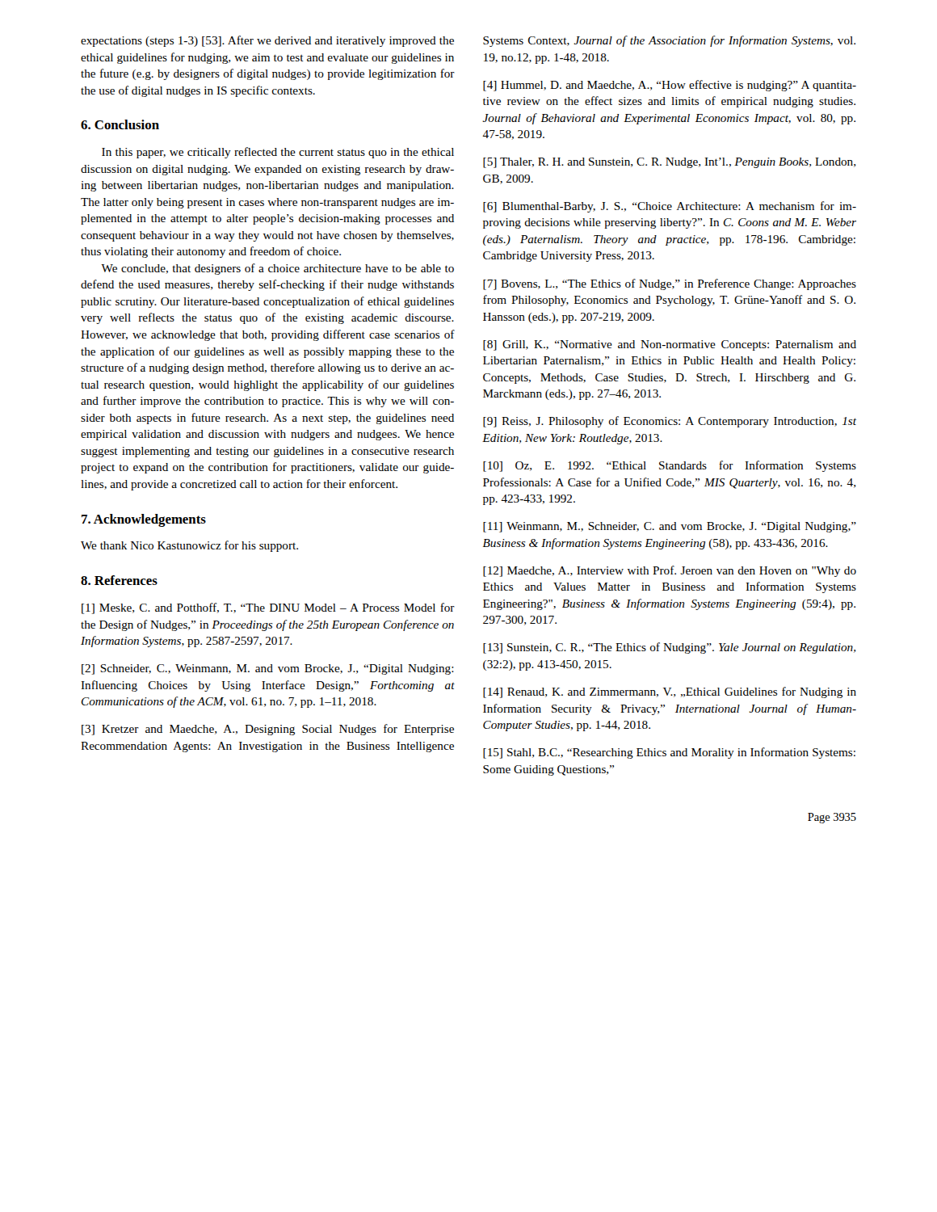expectations (steps 1-3) [53]. After we derived and iteratively improved the ethical guidelines for nudging, we aim to test and evaluate our guidelines in the future (e.g. by designers of digital nudges) to provide legitimization for the use of digital nudges in IS specific contexts.
6. Conclusion
In this paper, we critically reflected the current status quo in the ethical discussion on digital nudging. We expanded on existing research by drawing between libertarian nudges, non-libertarian nudges and manipulation. The latter only being present in cases where non-transparent nudges are implemented in the attempt to alter people’s decision-making processes and consequent behaviour in a way they would not have chosen by themselves, thus violating their autonomy and freedom of choice.
We conclude, that designers of a choice architecture have to be able to defend the used measures, thereby self-checking if their nudge withstands public scrutiny. Our literature-based conceptualization of ethical guidelines very well reflects the status quo of the existing academic discourse. However, we acknowledge that both, providing different case scenarios of the application of our guidelines as well as possibly mapping these to the structure of a nudging design method, therefore allowing us to derive an actual research question, would highlight the applicability of our guidelines and further improve the contribution to practice. This is why we will consider both aspects in future research. As a next step, the guidelines need empirical validation and discussion with nudgers and nudgees. We hence suggest implementing and testing our guidelines in a consecutive research project to expand on the contribution for practitioners, validate our guidelines, and provide a concretized call to action for their enforcent.
7. Acknowledgements
We thank Nico Kastunowicz for his support.
8. References
[1] Meske, C. and Potthoff, T., “The DINU Model – A Process Model for the Design of Nudges,” in Proceedings of the 25th European Conference on Information Systems, pp. 2587-2597, 2017.
[2] Schneider, C., Weinmann, M. and vom Brocke, J., “Digital Nudging: Influencing Choices by Using Interface Design,” Forthcoming at Communications of the ACM, vol. 61, no. 7, pp. 1–11, 2018.
[3] Kretzer and Maedche, A., Designing Social Nudges for Enterprise Recommendation Agents: An Investigation in the Business Intelligence Systems Context, Journal of the Association for Information Systems, vol. 19, no.12, pp. 1-48, 2018.
[4] Hummel, D. and Maedche, A., “How effective is nudging?” A quantitative review on the effect sizes and limits of empirical nudging studies. Journal of Behavioral and Experimental Economics Impact, vol. 80, pp. 47-58, 2019.
[5] Thaler, R. H. and Sunstein, C. R. Nudge, Int’l., Penguin Books, London, GB, 2009.
[6] Blumenthal-Barby, J. S., “Choice Architecture: A mechanism for improving decisions while preserving liberty?”. In C. Coons and M. E. Weber (eds.) Paternalism. Theory and practice, pp. 178-196. Cambridge: Cambridge University Press, 2013.
[7] Bovens, L., “The Ethics of Nudge,” in Preference Change: Approaches from Philosophy, Economics and Psychology, T. Grüne-Yanoff and S. O. Hansson (eds.), pp. 207-219, 2009.
[8] Grill, K., “Normative and Non-normative Concepts: Paternalism and Libertarian Paternalism,” in Ethics in Public Health and Health Policy: Concepts, Methods, Case Studies, D. Strech, I. Hirschberg and G. Marckmann (eds.), pp. 27–46, 2013.
[9] Reiss, J. Philosophy of Economics: A Contemporary Introduction, 1st Edition, New York: Routledge, 2013.
[10] Oz, E. 1992. “Ethical Standards for Information Systems Professionals: A Case for a Unified Code,” MIS Quarterly, vol. 16, no. 4, pp. 423-433, 1992.
[11] Weinmann, M., Schneider, C. and vom Brocke, J. “Digital Nudging,” Business & Information Systems Engineering (58), pp. 433-436, 2016.
[12] Maedche, A., Interview with Prof. Jeroen van den Hoven on "Why do Ethics and Values Matter in Business and Information Systems Engineering?", Business & Information Systems Engineering (59:4), pp. 297-300, 2017.
[13] Sunstein, C. R., “The Ethics of Nudging”. Yale Journal on Regulation, (32:2), pp. 413-450, 2015.
[14] Renaud, K. and Zimmermann, V., „Ethical Guidelines for Nudging in Information Security & Privacy,” International Journal of Human-Computer Studies, pp. 1-44, 2018.
[15] Stahl, B.C., “Researching Ethics and Morality in Information Systems: Some Guiding Questions,”
Page 3935